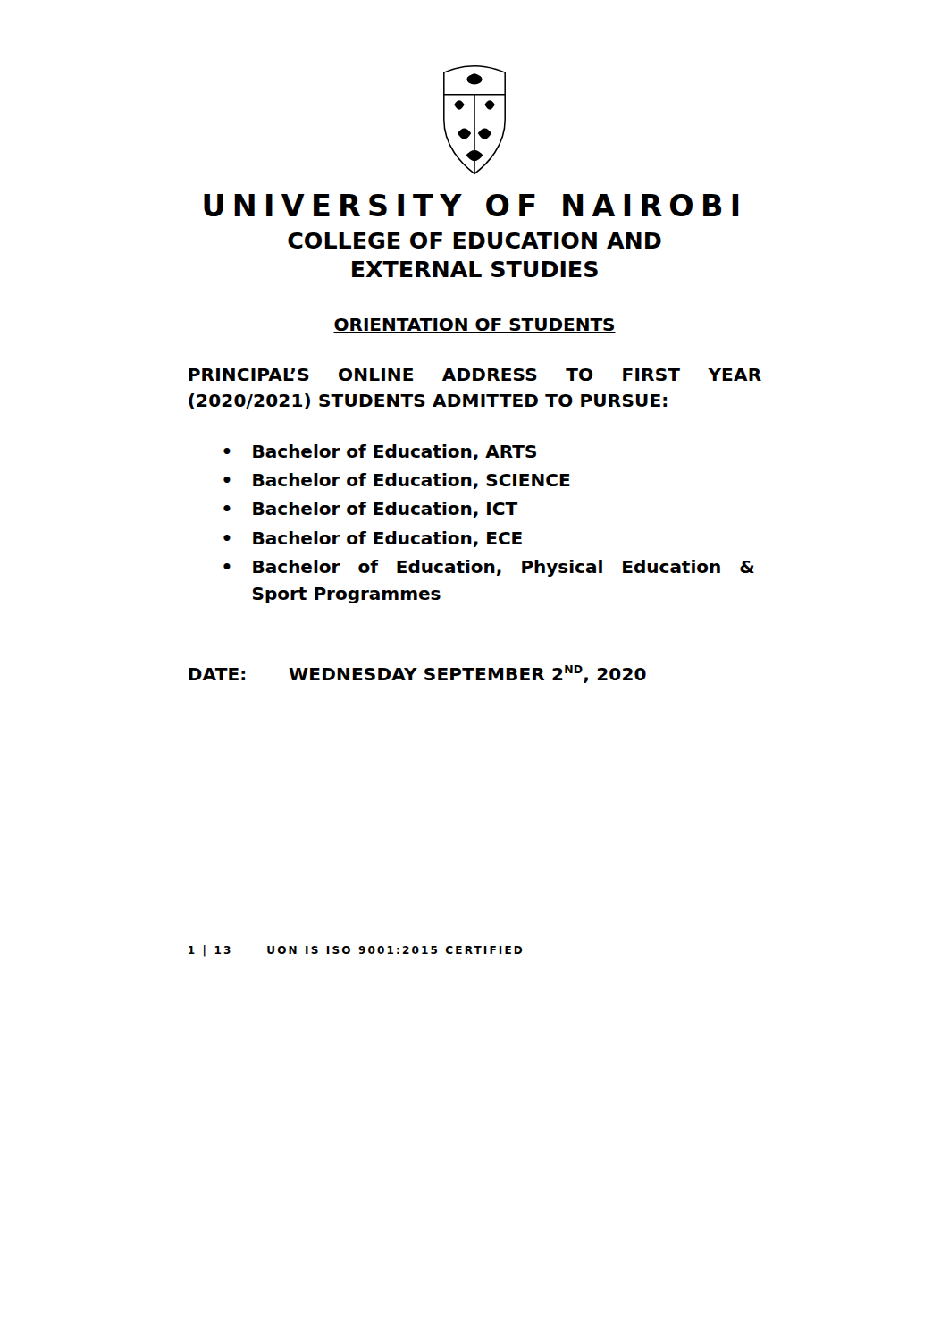UNIVERSITY OF NAIROBI
COLLEGE OF EDUCATION AND
EXTERNAL STUDIES
ORIENTATION OF STUDENTS
PRINCIPAL’S ONLINE ADDRESS TO FIRST YEAR (2020/2021) STUDENTS ADMITTED TO PURSUE:
Bachelor of Education, ARTS
Bachelor of Education, SCIENCE
Bachelor of Education, ICT
Bachelor of Education, ECE
Bachelor of Education, Physical Education & Sport Programmes
DATE: WEDNESDAY SEPTEMBER 2ND, 2020
1 | 13 UON IS ISO 9001:2015 CERTIFIED